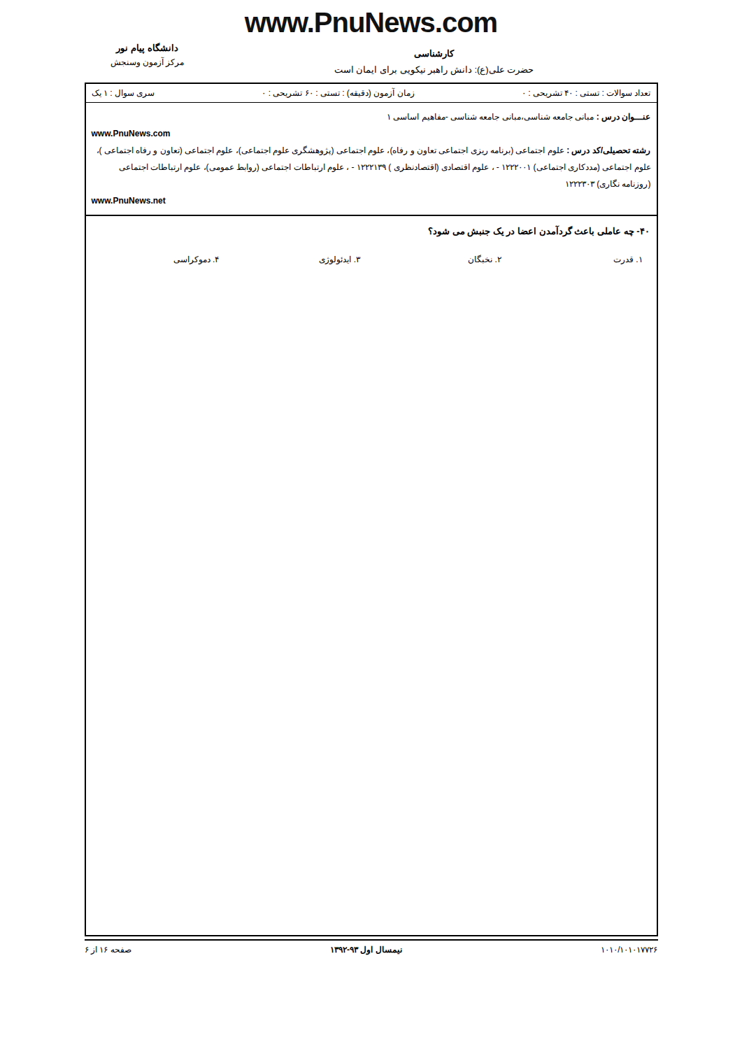www.PnuNews.com
کارشناسی
حضرت علی(ع): دانش راهبر نیکویی برای ایمان است
دانشگاه پیام نور
مرکز آزمون وسنجش
تعداد سوالات : تستی : ۴۰ تشریحی : ۰
زمان آزمون (دقیقه) : تستی : ۶۰ تشریحی : ۰
سری سوال : ۱ یک
عنـــوان درس : مبانی جامعه شناسی،مبانی جامعه شناسی -مفاهیم اساسی ۱
www.PnuNews.com
رشته تحصیلی/کد درس : علوم اجتماعی (برنامه ریزی اجتماعی تعاون و رفاه)، علوم اجتماعی (پژوهشگری علوم اجتماعی)، علوم اجتماعی (تعاون و رفاه اجتماعی )، علوم اجتماعی (مددکاری اجتماعی) ۱۲۲۲۰۰۱ - ، علوم اقتصادی (اقتصادنظری ) ۱۲۲۲۱۳۹ - ، علوم ارتباطات اجتماعی (روابط عمومی)، علوم ارتباطات اجتماعی (روزنامه نگاری) ۱۲۲۲۳۰۳
www.PnuNews.net
۴۰- چه عاملی باعث گردآمدن اعضا در یک جنبش می شود؟
۱. قدرت
۲. نخبگان
۳. ایدئولوژی
۴. دموکراسی
۱۰۱۰/۱۰۱۰۱۷۷۲۶
نیمسال اول ۹۳-۱۳۹۲
صفحه ۱۶ از ۶